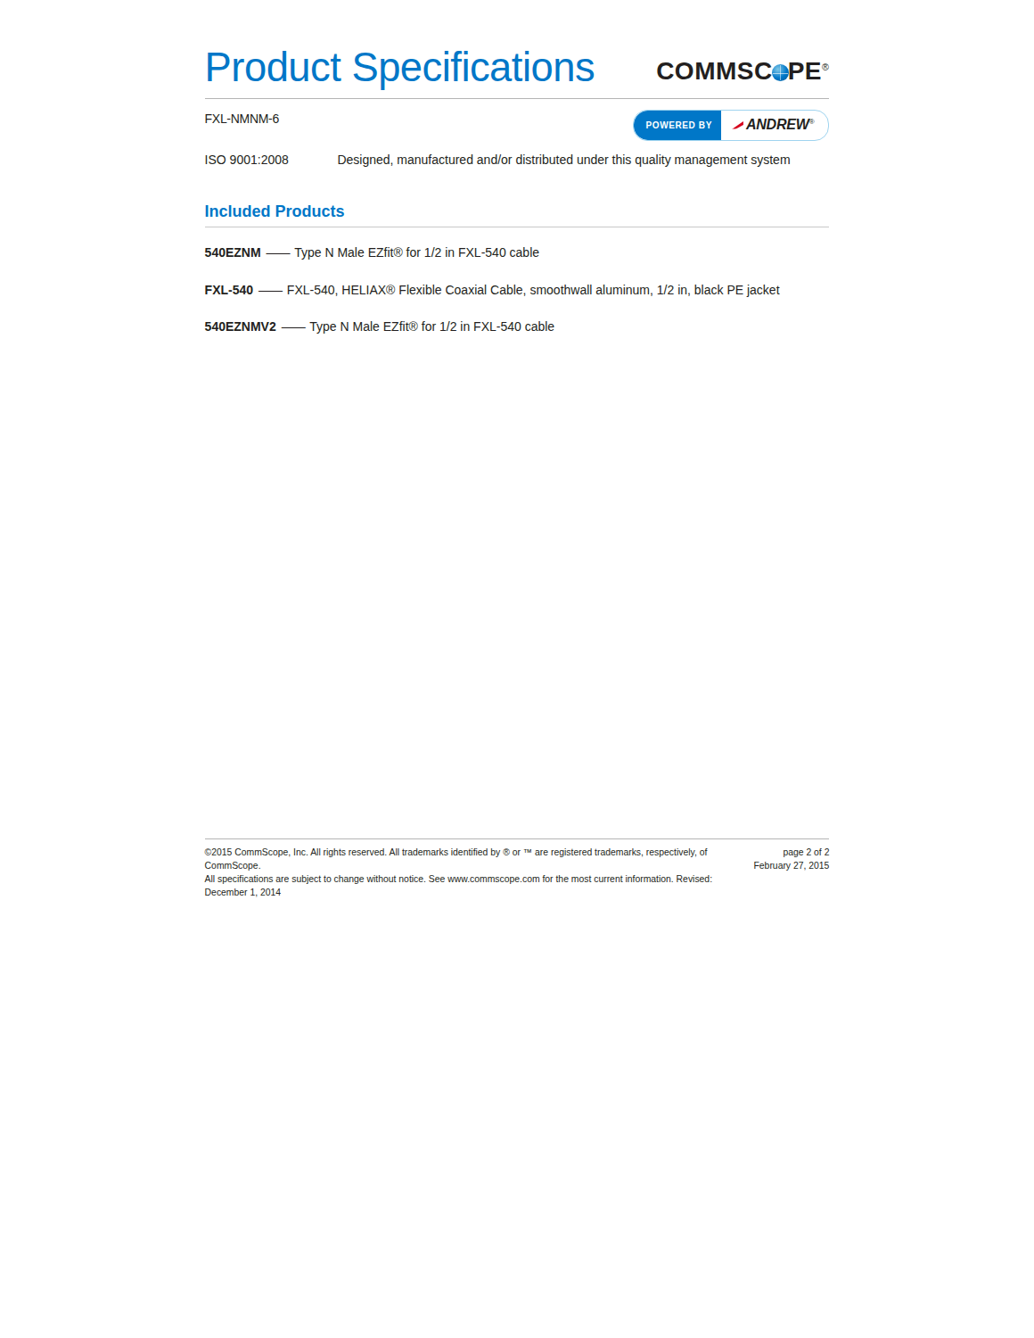Product Specifications
COMMSC PE®
FXL-NMNM-6
POWERED BY
ANDREW®
ISO 9001:2008 Designed, manufactured and/or distributed under this quality management system
Included Products
540EZNM —— Type N Male EZfit® for 1/2 in FXL-540 cable
FXL-540 —— FXL-540, HELIAX® Flexible Coaxial Cable, smoothwall aluminum, 1/2 in, black PE jacket
540EZNMV2 —— Type N Male EZfit® for 1/2 in FXL-540 cable
©2015 CommScope, Inc. All rights reserved. All trademarks identified by ® or ™ are registered trademarks, respectively, of CommScope.
All specifications are subject to change without notice. See www.commscope.com for the most current information. Revised: December 1, 2014
page 2 of 2
February 27, 2015